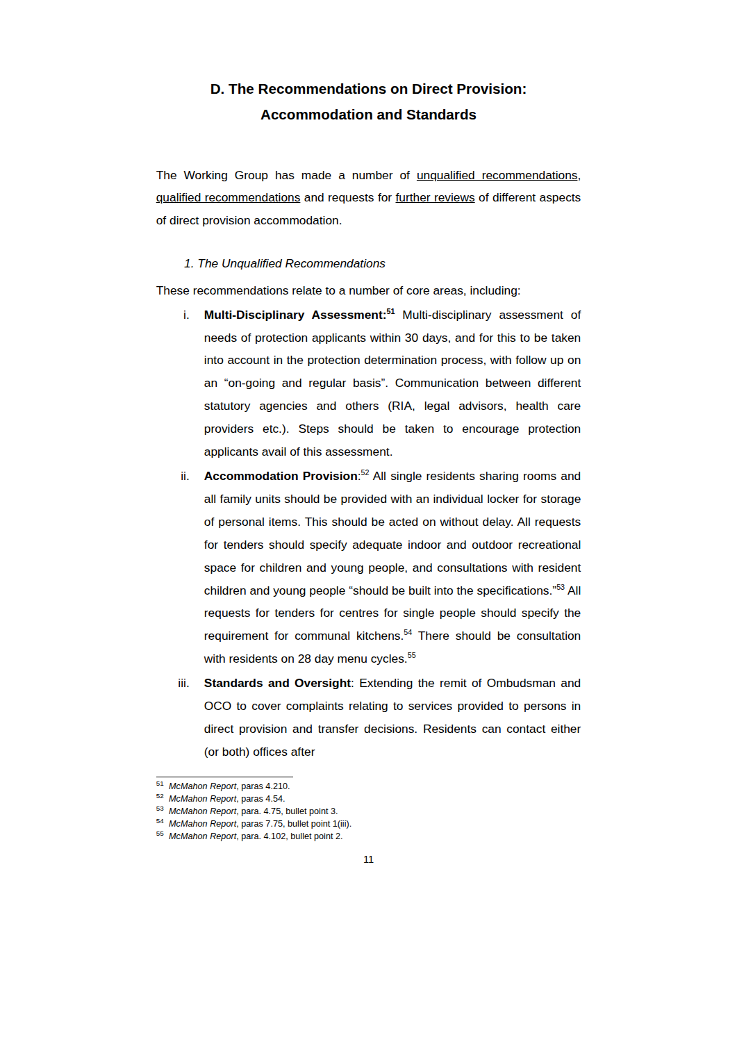D. The Recommendations on Direct Provision:
Accommodation and Standards
The Working Group has made a number of unqualified recommendations, qualified recommendations and requests for further reviews of different aspects of direct provision accommodation.
1. The Unqualified Recommendations
These recommendations relate to a number of core areas, including:
i. Multi-Disciplinary Assessment:51 Multi-disciplinary assessment of needs of protection applicants within 30 days, and for this to be taken into account in the protection determination process, with follow up on an “on-going and regular basis”. Communication between different statutory agencies and others (RIA, legal advisors, health care providers etc.). Steps should be taken to encourage protection applicants avail of this assessment.
ii. Accommodation Provision:52 All single residents sharing rooms and all family units should be provided with an individual locker for storage of personal items. This should be acted on without delay. All requests for tenders should specify adequate indoor and outdoor recreational space for children and young people, and consultations with resident children and young people “should be built into the specifications.”53 All requests for tenders for centres for single people should specify the requirement for communal kitchens.54 There should be consultation with residents on 28 day menu cycles.55
iii. Standards and Oversight: Extending the remit of Ombudsman and OCO to cover complaints relating to services provided to persons in direct provision and transfer decisions. Residents can contact either (or both) offices after
51 McMahon Report, paras 4.210.
52 McMahon Report, paras 4.54.
53 McMahon Report, para. 4.75, bullet point 3.
54 McMahon Report, paras 7.75, bullet point 1(iii).
55 McMahon Report, para. 4.102, bullet point 2.
11